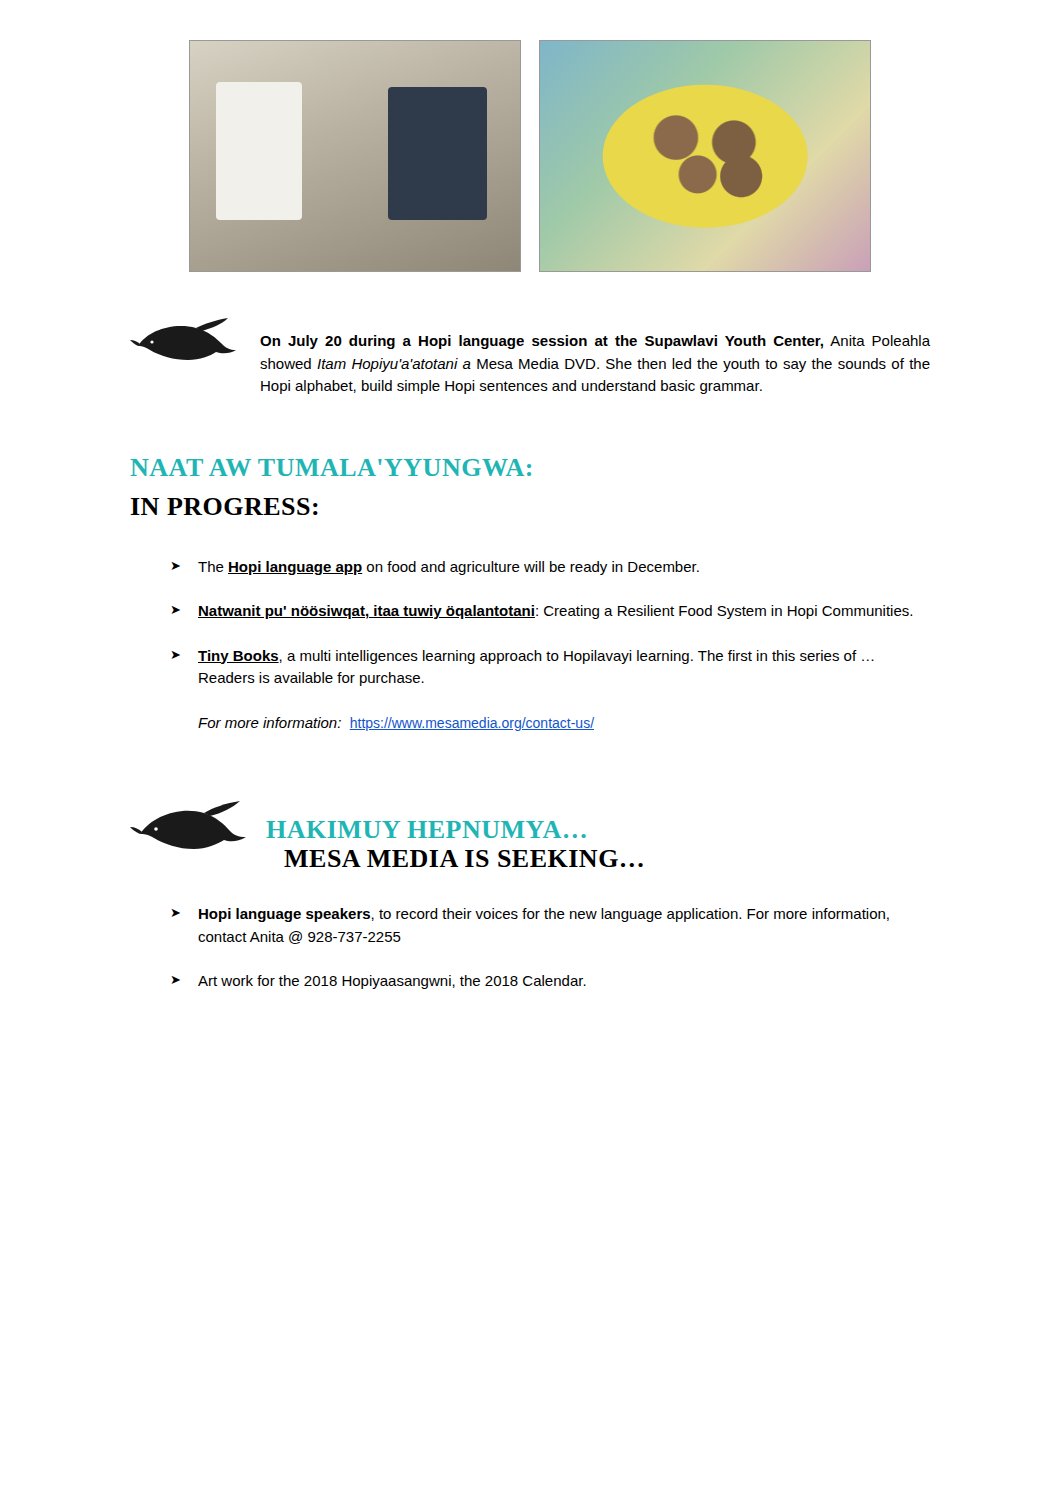On July 20 during a Hopi language session at the Supawlavi Youth Center, Anita Poleahla showed Itam Hopiyu'a'atotani a Mesa Media DVD. She then led the youth to say the sounds of the Hopi alphabet, build simple Hopi sentences and understand basic grammar.
Naat aw tumala'yyungwa:
In progress:
The Hopi language app on food and agriculture will be ready in December.
Natwanit pu' nöösiwqat, itaa tuwiy öqalantotani: Creating a Resilient Food System in Hopi Communities.
Tiny Books, a multi intelligences learning approach to Hopilavayi learning. The first in this series of …Readers is available for purchase.
For more information: https://www.mesamedia.org/contact-us/
Hakimuy hepnumya…
Mesa Media is seeking…
Hopi language speakers, to record their voices for the new language application. For more information, contact Anita @ 928-737-2255
Art work for the 2018 Hopiyaasangwni, the 2018 Calendar.